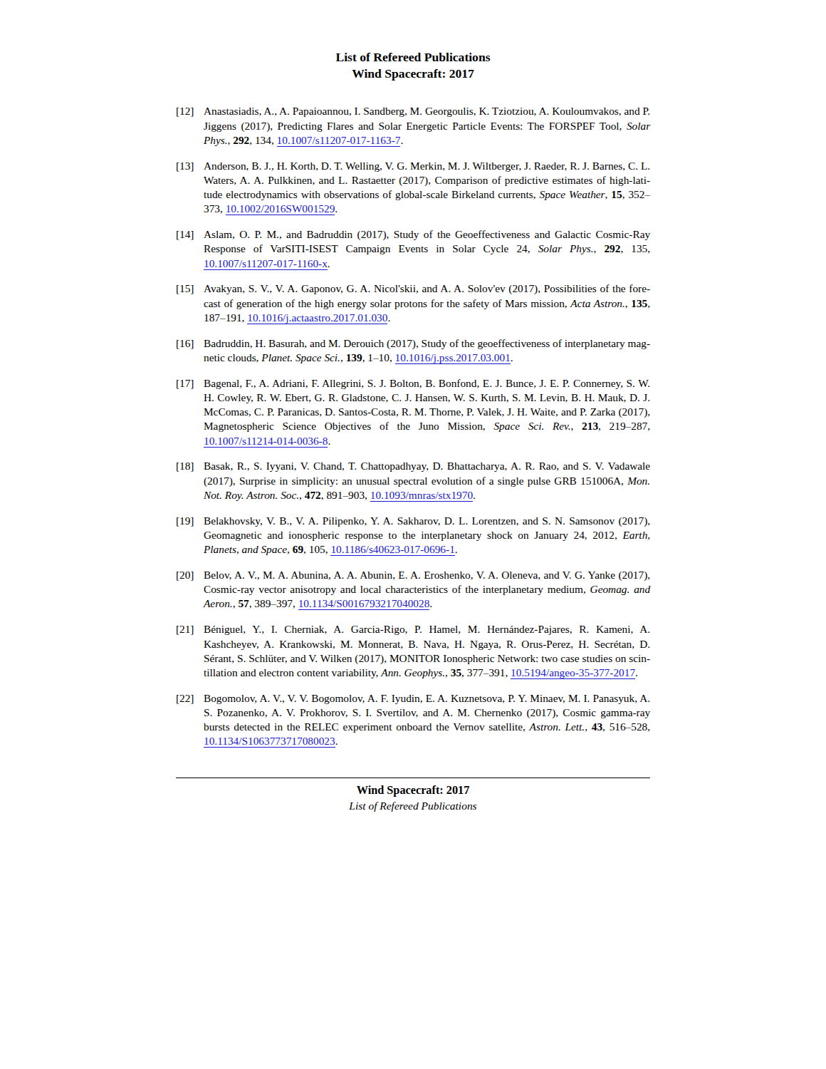List of Refereed Publications Wind Spacecraft: 2017
[12]
Anastasiadis, A., A. Papaioannou, I. Sandberg, M. Georgoulis, K. Tziotziou, A. Kouloumvakos, and P. Jiggens (2017), Predicting Flares and Solar Energetic Particle Events: The FORSPEF Tool, Solar Phys., 292, 134, 10.1007/s11207-017-1163-7.
[13]
Anderson, B. J., H. Korth, D. T. Welling, V. G. Merkin, M. J. Wiltberger, J. Raeder, R. J. Barnes, C. L. Waters, A. A. Pulkkinen, and L. Rastaetter (2017), Comparison of predictive estimates of high-latitude electrodynamics with observations of global-scale Birkeland currents, Space Weather, 15, 352–373, 10.1002/2016SW001529.
[14]
Aslam, O. P. M., and Badruddin (2017), Study of the Geoeffectiveness and Galactic Cosmic-Ray Response of VarSITI-ISEST Campaign Events in Solar Cycle 24, Solar Phys., 292, 135, 10.1007/s11207-017-1160-x.
[15]
Avakyan, S. V., V. A. Gaponov, G. A. Nicol'skii, and A. A. Solov'ev (2017), Possibilities of the forecast of generation of the high energy solar protons for the safety of Mars mission, Acta Astron., 135, 187–191, 10.1016/j.actaastro.2017.01.030.
[16]
Badruddin, H. Basurah, and M. Derouich (2017), Study of the geoeffectiveness of interplanetary magnetic clouds, Planet. Space Sci., 139, 1–10, 10.1016/j.pss.2017.03.001.
[17]
Bagenal, F., A. Adriani, F. Allegrini, S. J. Bolton, B. Bonfond, E. J. Bunce, J. E. P. Connerney, S. W. H. Cowley, R. W. Ebert, G. R. Gladstone, C. J. Hansen, W. S. Kurth, S. M. Levin, B. H. Mauk, D. J. McComas, C. P. Paranicas, D. Santos-Costa, R. M. Thorne, P. Valek, J. H. Waite, and P. Zarka (2017), Magnetospheric Science Objectives of the Juno Mission, Space Sci. Rev., 213, 219–287, 10.1007/s11214-014-0036-8.
[18]
Basak, R., S. Iyyani, V. Chand, T. Chattopadhyay, D. Bhattacharya, A. R. Rao, and S. V. Vadawale (2017), Surprise in simplicity: an unusual spectral evolution of a single pulse GRB 151006A, Mon. Not. Roy. Astron. Soc., 472, 891–903, 10.1093/mnras/stx1970.
[19]
Belakhovsky, V. B., V. A. Pilipenko, Y. A. Sakharov, D. L. Lorentzen, and S. N. Samsonov (2017), Geomagnetic and ionospheric response to the interplanetary shock on January 24, 2012, Earth, Planets, and Space, 69, 105, 10.1186/s40623-017-0696-1.
[20]
Belov, A. V., M. A. Abunina, A. A. Abunin, E. A. Eroshenko, V. A. Oleneva, and V. G. Yanke (2017), Cosmic-ray vector anisotropy and local characteristics of the interplanetary medium, Geomag. and Aeron., 57, 389–397, 10.1134/S0016793217040028.
[21]
Béniguel, Y., I. Cherniak, A. Garcia-Rigo, P. Hamel, M. Hernández-Pajares, R. Kameni, A. Kashcheyev, A. Krankowski, M. Monnerat, B. Nava, H. Ngaya, R. Orus-Perez, H. Secrétan, D. Sérant, S. Schlüter, and V. Wilken (2017), MONITOR Ionospheric Network: two case studies on scintillation and electron content variability, Ann. Geophys., 35, 377–391, 10.5194/angeo-35-377-2017.
[22]
Bogomolov, A. V., V. V. Bogomolov, A. F. Iyudin, E. A. Kuznetsova, P. Y. Minaev, M. I. Panasyuk, A. S. Pozanenko, A. V. Prokhorov, S. I. Svertilov, and A. M. Chernenko (2017), Cosmic gamma-ray bursts detected in the RELEC experiment onboard the Vernov satellite, Astron. Lett., 43, 516–528, 10.1134/S1063773717080023.
Wind Spacecraft: 2017 List of Refereed Publications